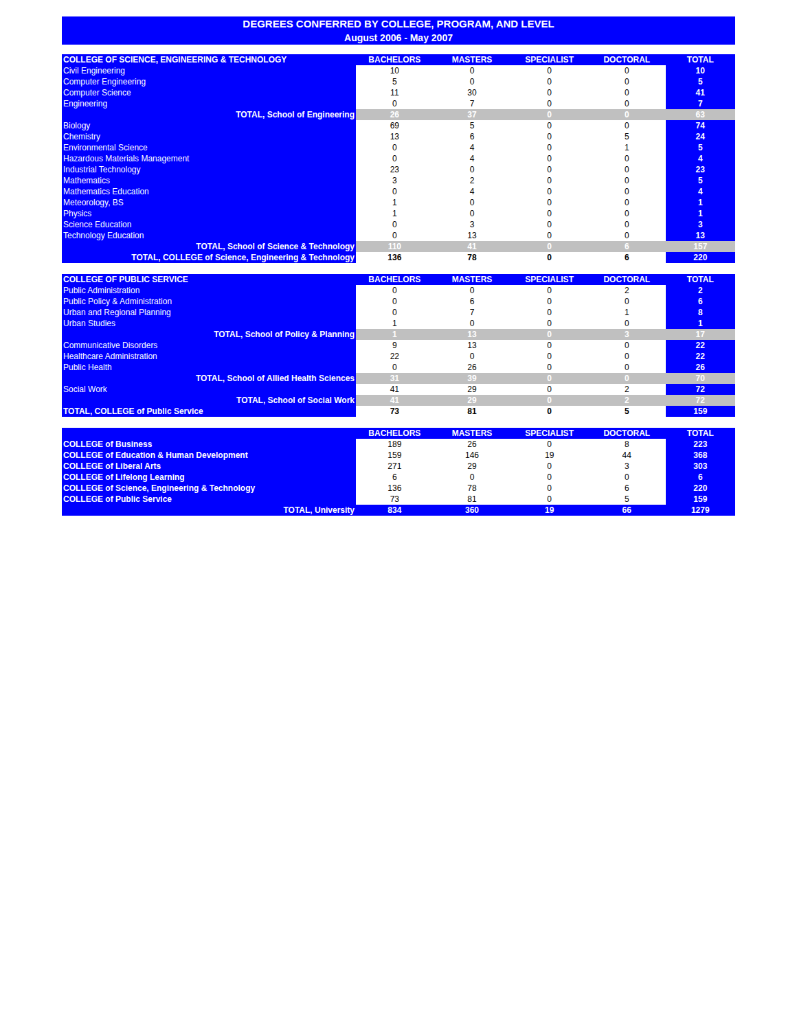| DEGREES CONFERRED BY COLLEGE, PROGRAM, AND LEVEL |
| August 2006 - May 2007 |
| COLLEGE OF SCIENCE, ENGINEERING & TECHNOLOGY | BACHELORS | MASTERS | SPECIALIST | DOCTORAL | TOTAL |
| --- | --- | --- | --- | --- | --- |
| Civil Engineering | 10 | 0 | 0 | 0 | 10 |
| Computer Engineering | 5 | 0 | 0 | 0 | 5 |
| Computer Science | 11 | 30 | 0 | 0 | 41 |
| Engineering | 0 | 7 | 0 | 0 | 7 |
| TOTAL, School of Engineering | 26 | 37 | 0 | 0 | 63 |
| Biology | 69 | 5 | 0 | 0 | 74 |
| Chemistry | 13 | 6 | 0 | 5 | 24 |
| Environmental Science | 0 | 4 | 0 | 1 | 5 |
| Hazardous Materials Management | 0 | 4 | 0 | 0 | 4 |
| Industrial Technology | 23 | 0 | 0 | 0 | 23 |
| Mathematics | 3 | 2 | 0 | 0 | 5 |
| Mathematics Education | 0 | 4 | 0 | 0 | 4 |
| Meteorology, BS | 1 | 0 | 0 | 0 | 1 |
| Physics | 1 | 0 | 0 | 0 | 1 |
| Science Education | 0 | 3 | 0 | 0 | 3 |
| Technology Education | 0 | 13 | 0 | 0 | 13 |
| TOTAL, School of Science & Technology | 110 | 41 | 0 | 6 | 157 |
| TOTAL, COLLEGE of Science, Engineering & Technology | 136 | 78 | 0 | 6 | 220 |
| COLLEGE OF PUBLIC SERVICE | BACHELORS | MASTERS | SPECIALIST | DOCTORAL | TOTAL |
| --- | --- | --- | --- | --- | --- |
| Public Administration | 0 | 0 | 0 | 2 | 2 |
| Public Policy & Administration | 0 | 6 | 0 | 0 | 6 |
| Urban and Regional Planning | 0 | 7 | 0 | 1 | 8 |
| Urban Studies | 1 | 0 | 0 | 0 | 1 |
| TOTAL, School of Policy & Planning | 1 | 13 | 0 | 3 | 17 |
| Communicative Disorders | 9 | 13 | 0 | 0 | 22 |
| Healthcare Administration | 22 | 0 | 0 | 0 | 22 |
| Public Health | 0 | 26 | 0 | 0 | 26 |
| TOTAL, School of Allied Health Sciences | 31 | 39 | 0 | 0 | 70 |
| Social Work | 41 | 29 | 0 | 2 | 72 |
| TOTAL, School of Social Work | 41 | 29 | 0 | 2 | 72 |
| TOTAL, COLLEGE of Public Service | 73 | 81 | 0 | 5 | 159 |
| | BACHELORS | MASTERS | SPECIALIST | DOCTORAL | TOTAL |
| --- | --- | --- | --- | --- | --- |
| COLLEGE of Business | 189 | 26 | 0 | 8 | 223 |
| COLLEGE of Education & Human Development | 159 | 146 | 19 | 44 | 368 |
| COLLEGE of Liberal Arts | 271 | 29 | 0 | 3 | 303 |
| COLLEGE of Lifelong Learning | 6 | 0 | 0 | 0 | 6 |
| COLLEGE of Science, Engineering & Technology | 136 | 78 | 0 | 6 | 220 |
| COLLEGE of Public Service | 73 | 81 | 0 | 5 | 159 |
| TOTAL, University | 834 | 360 | 19 | 66 | 1279 |